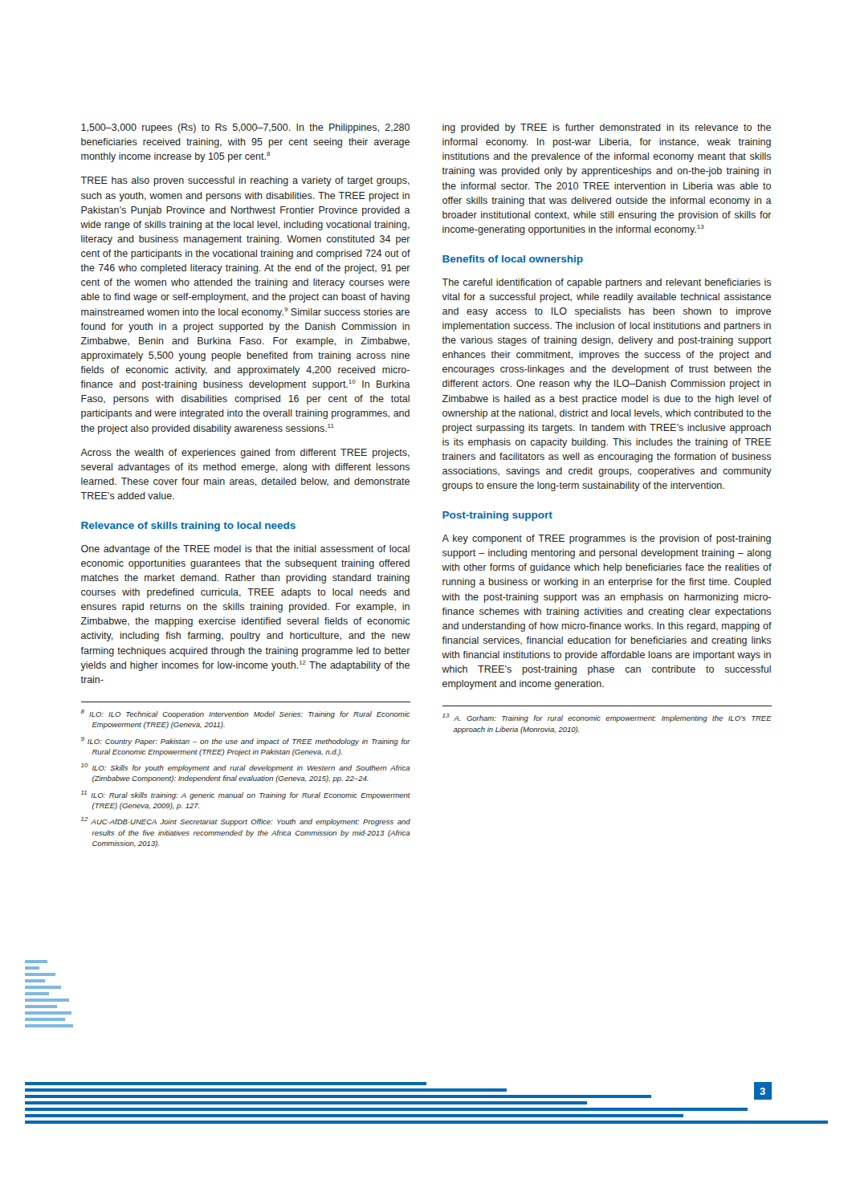1,500–3,000 rupees (Rs) to Rs 5,000–7,500. In the Philippines, 2,280 beneficiaries received training, with 95 per cent seeing their average monthly income increase by 105 per cent.8
TREE has also proven successful in reaching a variety of target groups, such as youth, women and persons with disabilities. The TREE project in Pakistan’s Punjab Province and Northwest Frontier Province provided a wide range of skills training at the local level, including vocational training, literacy and business management training. Women constituted 34 per cent of the participants in the vocational training and comprised 724 out of the 746 who completed literacy training. At the end of the project, 91 per cent of the women who attended the training and literacy courses were able to find wage or self-employment, and the project can boast of having mainstreamed women into the local economy.9 Similar success stories are found for youth in a project supported by the Danish Commission in Zimbabwe, Benin and Burkina Faso. For example, in Zimbabwe, approximately 5,500 young people benefited from training across nine fields of economic activity, and approximately 4,200 received micro-finance and post-training business development support.10 In Burkina Faso, persons with disabilities comprised 16 per cent of the total participants and were integrated into the overall training programmes, and the project also provided disability awareness sessions.11
Across the wealth of experiences gained from different TREE projects, several advantages of its method emerge, along with different lessons learned. These cover four main areas, detailed below, and demonstrate TREE’s added value.
Relevance of skills training to local needs
One advantage of the TREE model is that the initial assessment of local economic opportunities guarantees that the subsequent training offered matches the market demand. Rather than providing standard training courses with predefined curricula, TREE adapts to local needs and ensures rapid returns on the skills training provided. For example, in Zimbabwe, the mapping exercise identified several fields of economic activity, including fish farming, poultry and horticulture, and the new farming techniques acquired through the training programme led to better yields and higher incomes for low-income youth.12 The adaptability of the train-
8 ILO: ILO Technical Cooperation Intervention Model Series: Training for Rural Economic Empowerment (TREE) (Geneva, 2011).
9 ILO: Country Paper: Pakistan – on the use and impact of TREE methodology in Training for Rural Economic Empowerment (TREE) Project in Pakistan (Geneva, n.d.).
10 ILO: Skills for youth employment and rural development in Western and Southern Africa (Zimbabwe Component): Independent final evaluation (Geneva, 2015), pp. 22–24.
11 ILO: Rural skills training: A generic manual on Training for Rural Economic Empowerment (TREE) (Geneva, 2009), p. 127.
12 AUC-AfDB-UNECA Joint Secretariat Support Office: Youth and employment: Progress and results of the five initiatives recommended by the Africa Commission by mid-2013 (Africa Commission, 2013).
ing provided by TREE is further demonstrated in its relevance to the informal economy. In post-war Liberia, for instance, weak training institutions and the prevalence of the informal economy meant that skills training was provided only by apprenticeships and on-the-job training in the informal sector. The 2010 TREE intervention in Liberia was able to offer skills training that was delivered outside the informal economy in a broader institutional context, while still ensuring the provision of skills for income-generating opportunities in the informal economy.13
Benefits of local ownership
The careful identification of capable partners and relevant beneficiaries is vital for a successful project, while readily available technical assistance and easy access to ILO specialists has been shown to improve implementation success. The inclusion of local institutions and partners in the various stages of training design, delivery and post-training support enhances their commitment, improves the success of the project and encourages cross-linkages and the development of trust between the different actors. One reason why the ILO–Danish Commission project in Zimbabwe is hailed as a best practice model is due to the high level of ownership at the national, district and local levels, which contributed to the project surpassing its targets. In tandem with TREE’s inclusive approach is its emphasis on capacity building. This includes the training of TREE trainers and facilitators as well as encouraging the formation of business associations, savings and credit groups, cooperatives and community groups to ensure the long-term sustainability of the intervention.
Post-training support
A key component of TREE programmes is the provision of post-training support – including mentoring and personal development training – along with other forms of guidance which help beneficiaries face the realities of running a business or working in an enterprise for the first time. Coupled with the post-training support was an emphasis on harmonizing micro-finance schemes with training activities and creating clear expectations and understanding of how micro-finance works. In this regard, mapping of financial services, financial education for beneficiaries and creating links with financial institutions to provide affordable loans are important ways in which TREE’s post-training phase can contribute to successful employment and income generation.
13 A. Gorham: Training for rural economic empowerment: Implementing the ILO’s TREE approach in Liberia (Monrovia, 2010).
3